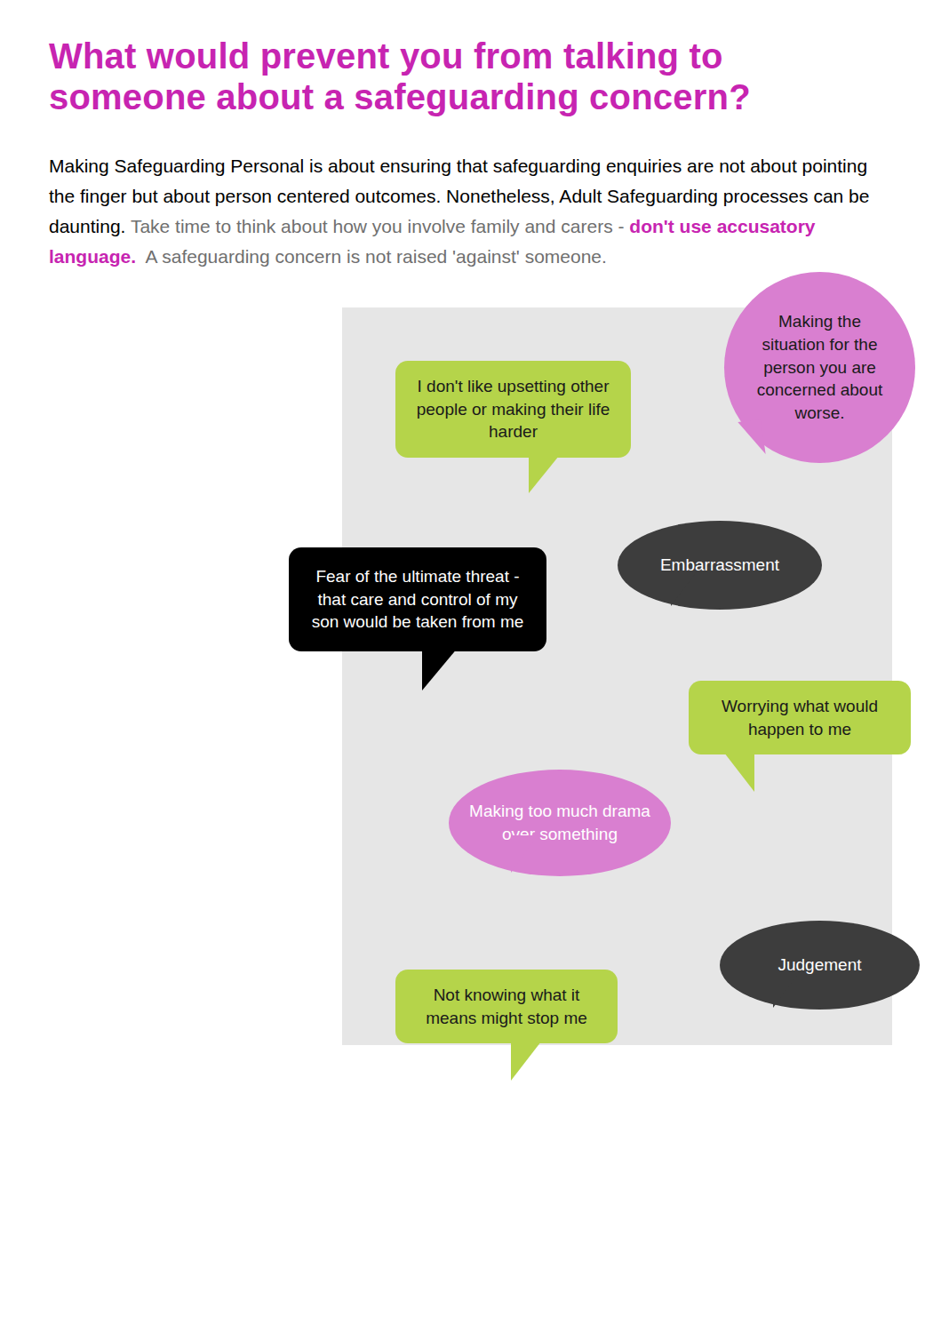What would prevent you from talking to
someone about a safeguarding concern?
Making Safeguarding Personal is about ensuring that safeguarding enquiries are not about pointing the finger but about person centered outcomes. Nonetheless, Adult Safeguarding processes can be daunting. Take time to think about how you involve family and carers - don't use accusatory language. A safeguarding concern is not raised 'against' someone.
Making the situation for the person you are concerned about worse.
I don't like upsetting other people or making their life harder
Embarrassment
Fear of the ultimate threat - that care and control of my son would be taken from me
Worrying what would happen to me
Making too much drama over something
Judgement
Not knowing what it means might stop me